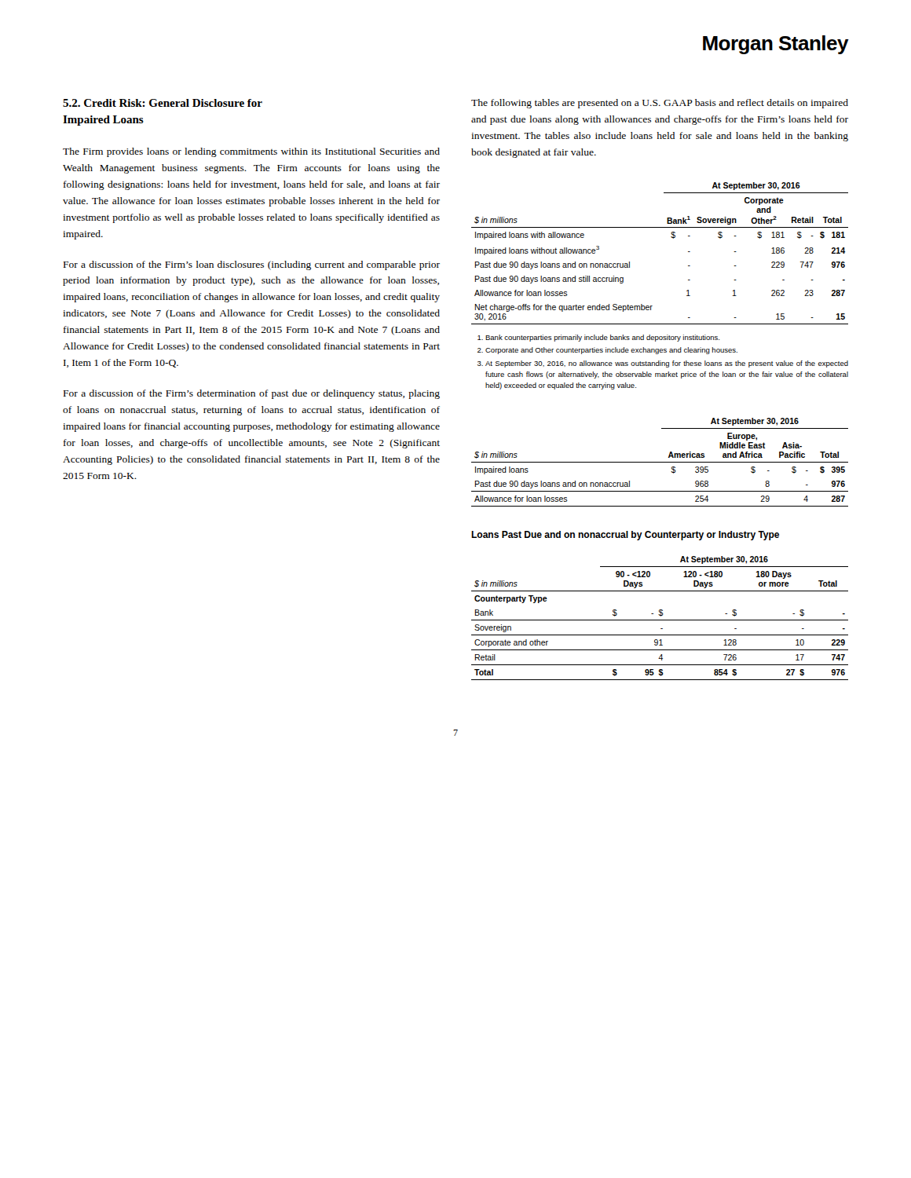Morgan Stanley
5.2. Credit Risk: General Disclosure for
Impaired Loans
The Firm provides loans or lending commitments within its Institutional Securities and Wealth Management business segments. The Firm accounts for loans using the following designations: loans held for investment, loans held for sale, and loans at fair value. The allowance for loan losses estimates probable losses inherent in the held for investment portfolio as well as probable losses related to loans specifically identified as impaired.
For a discussion of the Firm’s loan disclosures (including current and comparable prior period loan information by product type), such as the allowance for loan losses, impaired loans, reconciliation of changes in allowance for loan losses, and credit quality indicators, see Note 7 (Loans and Allowance for Credit Losses) to the consolidated financial statements in Part II, Item 8 of the 2015 Form 10-K and Note 7 (Loans and Allowance for Credit Losses) to the condensed consolidated financial statements in Part I, Item 1 of the Form 10-Q.
For a discussion of the Firm’s determination of past due or delinquency status, placing of loans on nonaccrual status, returning of loans to accrual status, identification of impaired loans for financial accounting purposes, methodology for estimating allowance for loan losses, and charge-offs of uncollectible amounts, see Note 2 (Significant Accounting Policies) to the consolidated financial statements in Part II, Item 8 of the 2015 Form 10-K.
The following tables are presented on a U.S. GAAP basis and reflect details on impaired and past due loans along with allowances and charge-offs for the Firm’s loans held for investment. The tables also include loans held for sale and loans held in the banking book designated at fair value.
| | At September 30, 2016 |
| $ in millions | Bank 1 | Sovereign | Corporate and Other 2 | Retail | Total |
| Impaired loans with allowance | $ | - | $ - | $ 181 | $ - | $ 181 |
| Impaired loans without allowance 3 | | - | - | 186 | 28 | 214 |
| Past due 90 days loans and on nonaccrual | | - | - | 229 | 747 | 976 |
| Past due 90 days loans and still accruing | | - | - | - | - | - |
| Allowance for loan losses | | 1 | 1 | 262 | 23 | 287 |
| Net charge-offs for the quarter ended September 30, 2016 | | - | - | 15 | - | 15 |
Bank counterparties primarily include banks and depository institutions.
Corporate and Other counterparties include exchanges and clearing houses.
At September 30, 2016, no allowance was outstanding for these loans as the present value of the expected future cash flows (or alternatively, the observable market price of the loan or the fair value of the collateral held) exceeded or equaled the carrying value.
| | At September 30, 2016 |
| $ in millions | Americas | Europe, Middle East and Africa | Asia- Pacific | Total |
| Impaired loans | $ | 395 | $ - | $ - | $ 395 |
| Past due 90 days loans and on nonaccrual | | 968 | 8 | - | 976 |
| Allowance for loan losses | | 254 | 29 | 4 | 287 |
Loans Past Due and on nonaccrual by Counterparty or Industry Type
| | At September 30, 2016 |
| $ in millions | 90 - <120 Days | 120 - <180 Days | 180 Days or more | Total |
| Counterparty Type | | | | | |
| Bank | $ | - $ | - $ | - $ | - |
| Sovereign | | - | - | - | - |
| Corporate and other | | 91 | 128 | 10 | 229 |
| Retail | | 4 | 726 | 17 | 747 |
| Total | $ | 95 $ | 854 $ | 27 $ | 976 |
7